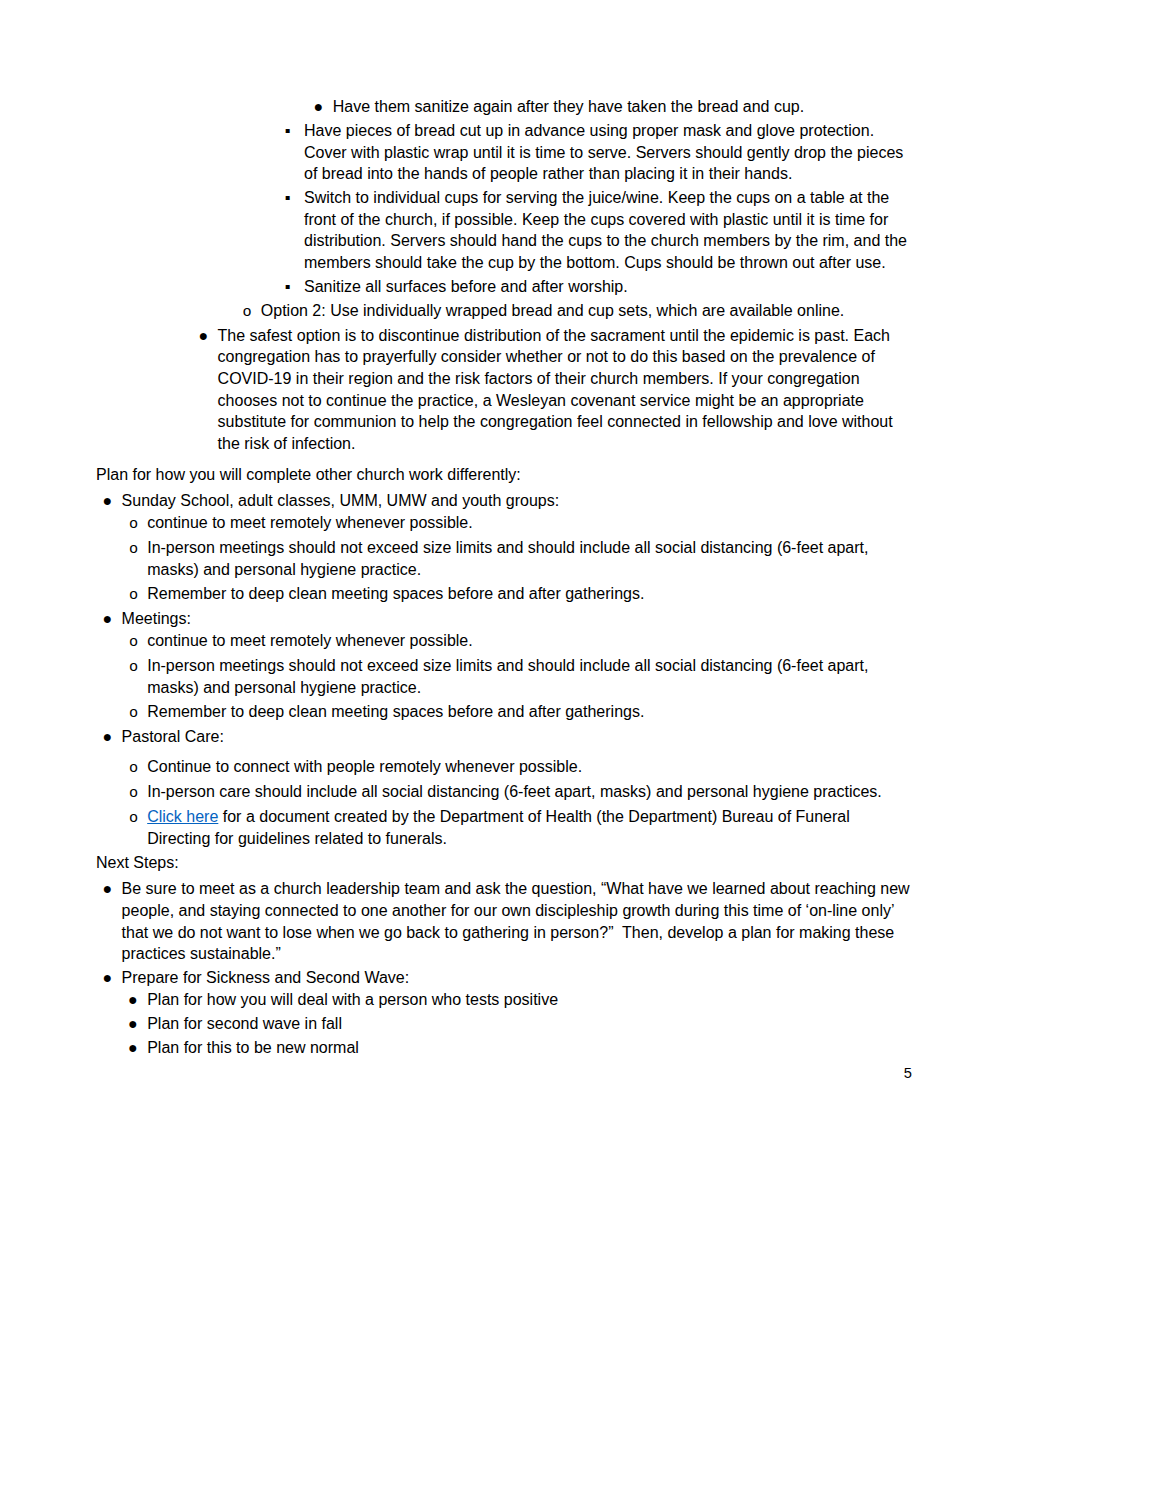Have them sanitize again after they have taken the bread and cup.
Have pieces of bread cut up in advance using proper mask and glove protection. Cover with plastic wrap until it is time to serve. Servers should gently drop the pieces of bread into the hands of people rather than placing it in their hands.
Switch to individual cups for serving the juice/wine. Keep the cups on a table at the front of the church, if possible. Keep the cups covered with plastic until it is time for distribution. Servers should hand the cups to the church members by the rim, and the members should take the cup by the bottom. Cups should be thrown out after use.
Sanitize all surfaces before and after worship.
Option 2: Use individually wrapped bread and cup sets, which are available online.
The safest option is to discontinue distribution of the sacrament until the epidemic is past. Each congregation has to prayerfully consider whether or not to do this based on the prevalence of COVID-19 in their region and the risk factors of their church members. If your congregation chooses not to continue the practice, a Wesleyan covenant service might be an appropriate substitute for communion to help the congregation feel connected in fellowship and love without the risk of infection.
Plan for how you will complete other church work differently:
Sunday School, adult classes, UMM, UMW and youth groups:
continue to meet remotely whenever possible.
In-person meetings should not exceed size limits and should include all social distancing (6-feet apart, masks) and personal hygiene practice.
Remember to deep clean meeting spaces before and after gatherings.
Meetings:
continue to meet remotely whenever possible.
In-person meetings should not exceed size limits and should include all social distancing (6-feet apart, masks) and personal hygiene practice.
Remember to deep clean meeting spaces before and after gatherings.
Pastoral Care:
Continue to connect with people remotely whenever possible.
In-person care should include all social distancing (6-feet apart, masks) and personal hygiene practices.
Click here for a document created by the Department of Health (the Department) Bureau of Funeral Directing for guidelines related to funerals.
Next Steps:
Be sure to meet as a church leadership team and ask the question, “What have we learned about reaching new people, and staying connected to one another for our own discipleship growth during this time of ‘on-line only’ that we do not want to lose when we go back to gathering in person?” Then, develop a plan for making these practices sustainable.”
Prepare for Sickness and Second Wave:
Plan for how you will deal with a person who tests positive
Plan for second wave in fall
Plan for this to be new normal
5